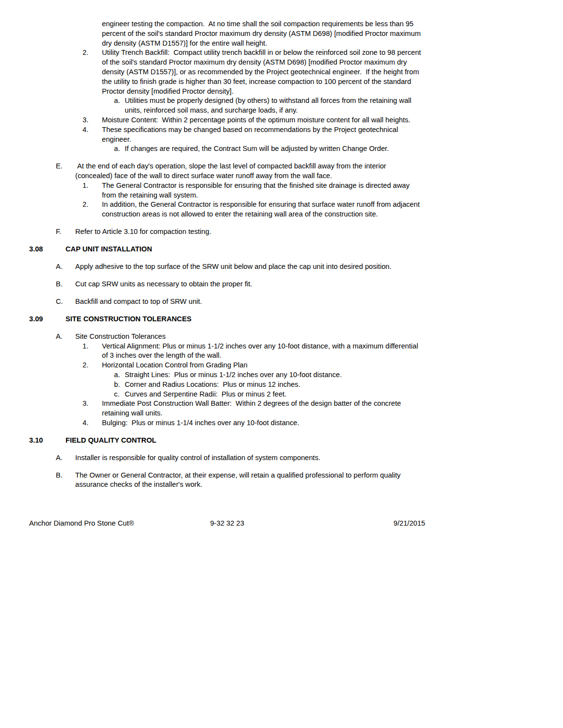engineer testing the compaction. At no time shall the soil compaction requirements be less than 95 percent of the soil's standard Proctor maximum dry density (ASTM D698) [modified Proctor maximum dry density (ASTM D1557)] for the entire wall height.
2. Utility Trench Backfill: Compact utility trench backfill in or below the reinforced soil zone to 98 percent of the soil's standard Proctor maximum dry density (ASTM D698) [modified Proctor maximum dry density (ASTM D1557)], or as recommended by the Project geotechnical engineer. If the height from the utility to finish grade is higher than 30 feet, increase compaction to 100 percent of the standard Proctor density [modified Proctor density].
a. Utilities must be properly designed (by others) to withstand all forces from the retaining wall units, reinforced soil mass, and surcharge loads, if any.
3. Moisture Content: Within 2 percentage points of the optimum moisture content for all wall heights.
4. These specifications may be changed based on recommendations by the Project geotechnical engineer.
a. If changes are required, the Contract Sum will be adjusted by written Change Order.
E. At the end of each day's operation, slope the last level of compacted backfill away from the interior (concealed) face of the wall to direct surface water runoff away from the wall face.
1. The General Contractor is responsible for ensuring that the finished site drainage is directed away from the retaining wall system.
2. In addition, the General Contractor is responsible for ensuring that surface water runoff from adjacent construction areas is not allowed to enter the retaining wall area of the construction site.
F. Refer to Article 3.10 for compaction testing.
3.08 CAP UNIT INSTALLATION
A. Apply adhesive to the top surface of the SRW unit below and place the cap unit into desired position.
B. Cut cap SRW units as necessary to obtain the proper fit.
C. Backfill and compact to top of SRW unit.
3.09 SITE CONSTRUCTION TOLERANCES
A. Site Construction Tolerances
1. Vertical Alignment: Plus or minus 1-1/2 inches over any 10-foot distance, with a maximum differential of 3 inches over the length of the wall.
2. Horizontal Location Control from Grading Plan
a. Straight Lines: Plus or minus 1-1/2 inches over any 10-foot distance.
b. Corner and Radius Locations: Plus or minus 12 inches.
c. Curves and Serpentine Radii: Plus or minus 2 feet.
3. Immediate Post Construction Wall Batter: Within 2 degrees of the design batter of the concrete retaining wall units.
4. Bulging: Plus or minus 1-1/4 inches over any 10-foot distance.
3.10 FIELD QUALITY CONTROL
A. Installer is responsible for quality control of installation of system components.
B. The Owner or General Contractor, at their expense, will retain a qualified professional to perform quality assurance checks of the installer's work.
Anchor Diamond Pro Stone Cut®
9-32 32 23
9/21/2015